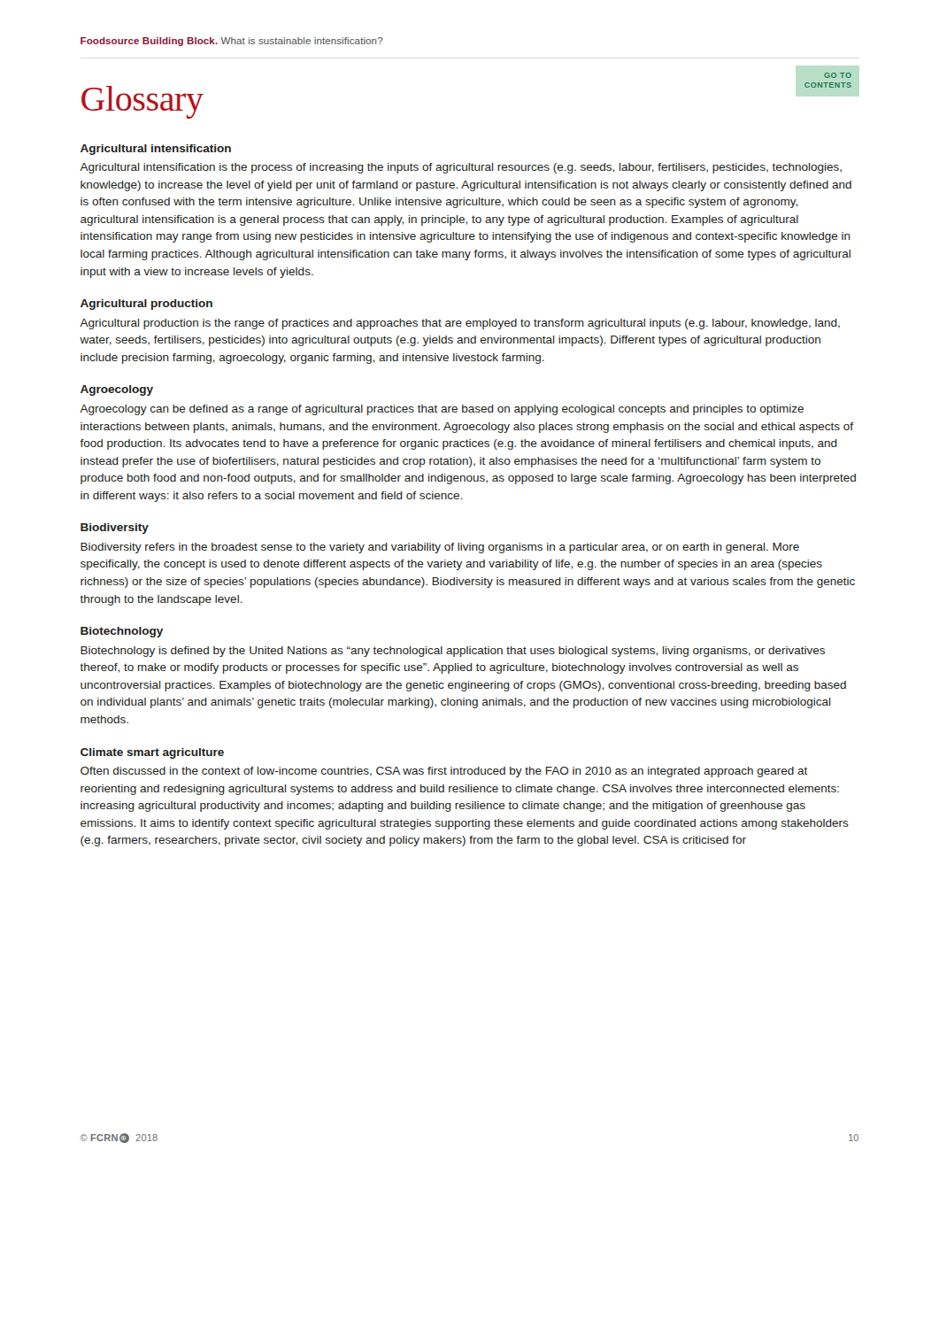Foodsource Building Block. What is sustainable intensification?
GO TO
CONTENTS
Glossary
Agricultural intensification
Agricultural intensification is the process of increasing the inputs of agricultural resources (e.g. seeds, labour, fertilisers, pesticides, technologies, knowledge) to increase the level of yield per unit of farmland or pasture. Agricultural intensification is not always clearly or consistently defined and is often confused with the term intensive agriculture. Unlike intensive agriculture, which could be seen as a specific system of agronomy, agricultural intensification is a general process that can apply, in principle, to any type of agricultural production. Examples of agricultural intensification may range from using new pesticides in intensive agriculture to intensifying the use of indigenous and context-specific knowledge in local farming practices. Although agricultural intensification can take many forms, it always involves the intensification of some types of agricultural input with a view to increase levels of yields.
Agricultural production
Agricultural production is the range of practices and approaches that are employed to transform agricultural inputs (e.g. labour, knowledge, land, water, seeds, fertilisers, pesticides) into agricultural outputs (e.g. yields and environmental impacts). Different types of agricultural production include precision farming, agroecology, organic farming, and intensive livestock farming.
Agroecology
Agroecology can be defined as a range of agricultural practices that are based on applying ecological concepts and principles to optimize interactions between plants, animals, humans, and the environment. Agroecology also places strong emphasis on the social and ethical aspects of food production. Its advocates tend to have a preference for organic practices (e.g. the avoidance of mineral fertilisers and chemical inputs, and instead prefer the use of biofertilisers, natural pesticides and crop rotation), it also emphasises the need for a ‘multifunctional’ farm system to produce both food and non-food outputs, and for smallholder and indigenous, as opposed to large scale farming. Agroecology has been interpreted in different ways: it also refers to a social movement and field of science.
Biodiversity
Biodiversity refers in the broadest sense to the variety and variability of living organisms in a particular area, or on earth in general. More specifically, the concept is used to denote different aspects of the variety and variability of life, e.g. the number of species in an area (species richness) or the size of species’ populations (species abundance). Biodiversity is measured in different ways and at various scales from the genetic through to the landscape level.
Biotechnology
Biotechnology is defined by the United Nations as “any technological application that uses biological systems, living organisms, or derivatives thereof, to make or modify products or processes for specific use”. Applied to agriculture, biotechnology involves controversial as well as uncontroversial practices. Examples of biotechnology are the genetic engineering of crops (GMOs), conventional cross-breeding, breeding based on individual plants’ and animals’ genetic traits (molecular marking), cloning animals, and the production of new vaccines using microbiological methods.
Climate smart agriculture
Often discussed in the context of low-income countries, CSA was first introduced by the FAO in 2010 as an integrated approach geared at reorienting and redesigning agricultural systems to address and build resilience to climate change. CSA involves three interconnected elements: increasing agricultural productivity and incomes; adapting and building resilience to climate change; and the mitigation of greenhouse gas emissions. It aims to identify context specific agricultural strategies supporting these elements and guide coordinated actions among stakeholders (e.g. farmers, researchers, private sector, civil society and policy makers) from the farm to the global level. CSA is criticised for
© FCRN⊕ 2018
10